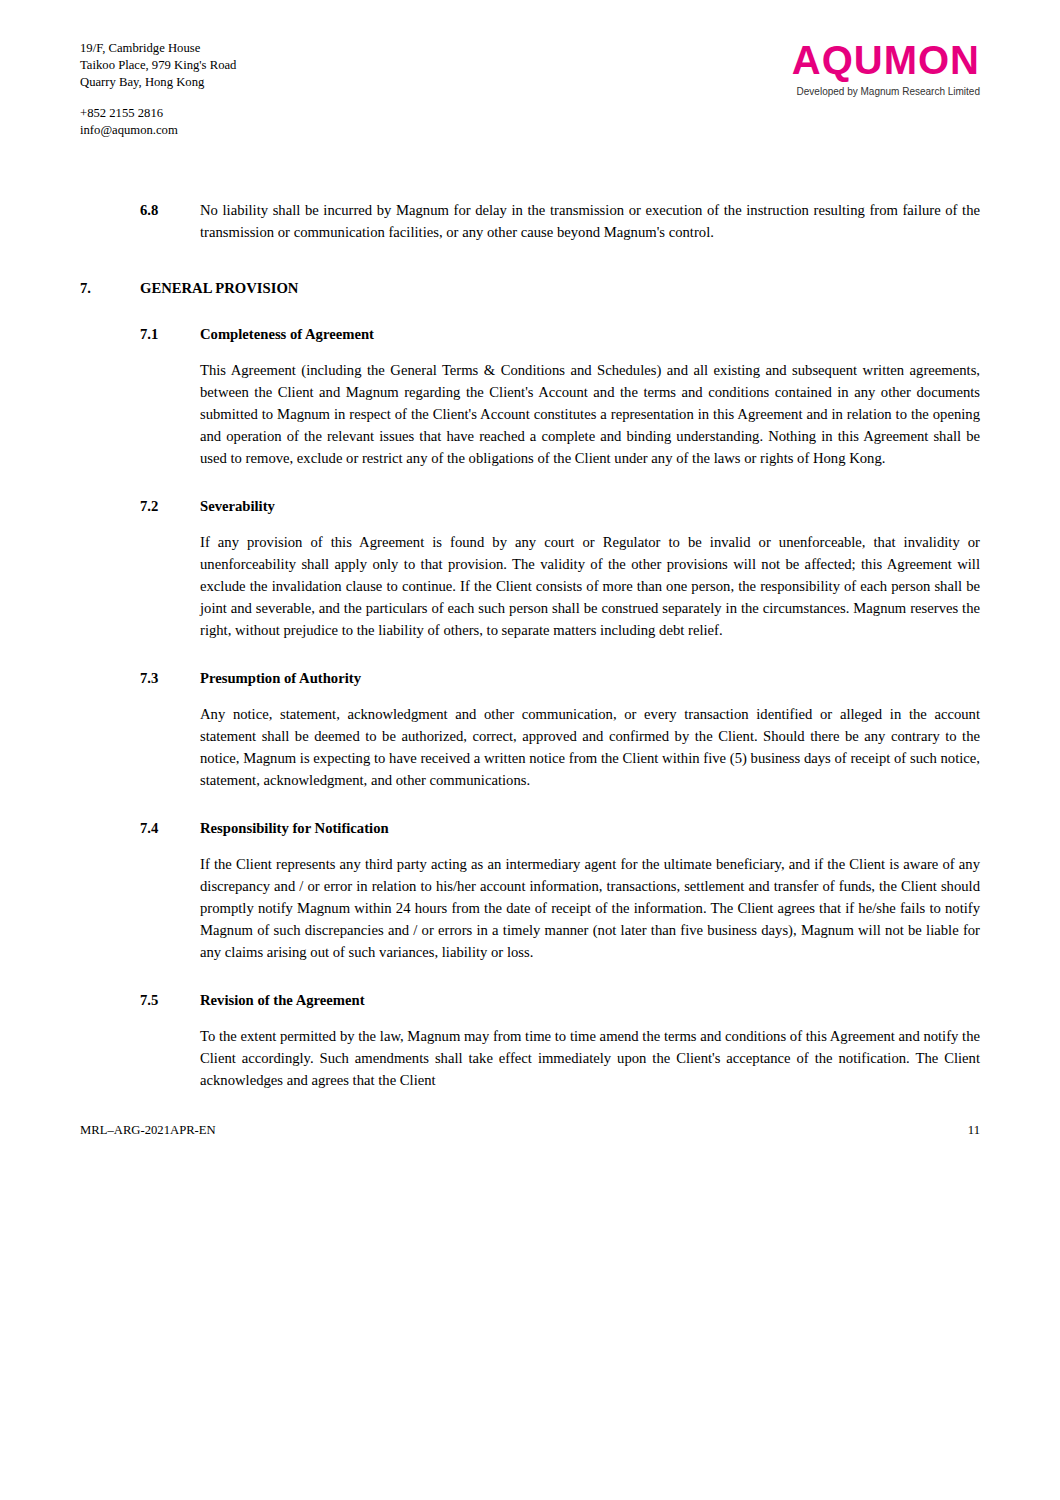19/F, Cambridge House
Taikoo Place, 979 King's Road
Quarry Bay, Hong Kong
+852 2155 2816
info@aqumon.com
AQUMON
Developed by Magnum Research Limited
6.8
No liability shall be incurred by Magnum for delay in the transmission or execution of the instruction resulting from failure of the transmission or communication facilities, or any other cause beyond Magnum's control.
7.
GENERAL PROVISION
7.1
Completeness of Agreement
This Agreement (including the General Terms & Conditions and Schedules) and all existing and subsequent written agreements, between the Client and Magnum regarding the Client's Account and the terms and conditions contained in any other documents submitted to Magnum in respect of the Client's Account constitutes a representation in this Agreement and in relation to the opening and operation of the relevant issues that have reached a complete and binding understanding. Nothing in this Agreement shall be used to remove, exclude or restrict any of the obligations of the Client under any of the laws or rights of Hong Kong.
7.2
Severability
If any provision of this Agreement is found by any court or Regulator to be invalid or unenforceable, that invalidity or unenforceability shall apply only to that provision. The validity of the other provisions will not be affected; this Agreement will exclude the invalidation clause to continue. If the Client consists of more than one person, the responsibility of each person shall be joint and severable, and the particulars of each such person shall be construed separately in the circumstances. Magnum reserves the right, without prejudice to the liability of others, to separate matters including debt relief.
7.3
Presumption of Authority
Any notice, statement, acknowledgment and other communication, or every transaction identified or alleged in the account statement shall be deemed to be authorized, correct, approved and confirmed by the Client. Should there be any contrary to the notice, Magnum is expecting to have received a written notice from the Client within five (5) business days of receipt of such notice, statement, acknowledgment, and other communications.
7.4
Responsibility for Notification
If the Client represents any third party acting as an intermediary agent for the ultimate beneficiary, and if the Client is aware of any discrepancy and / or error in relation to his/her account information, transactions, settlement and transfer of funds, the Client should promptly notify Magnum within 24 hours from the date of receipt of the information. The Client agrees that if he/she fails to notify Magnum of such discrepancies and / or errors in a timely manner (not later than five business days), Magnum will not be liable for any claims arising out of such variances, liability or loss.
7.5
Revision of the Agreement
To the extent permitted by the law, Magnum may from time to time amend the terms and conditions of this Agreement and notify the Client accordingly. Such amendments shall take effect immediately upon the Client's acceptance of the notification. The Client acknowledges and agrees that the Client
MRL–ARG-2021APR-EN
11